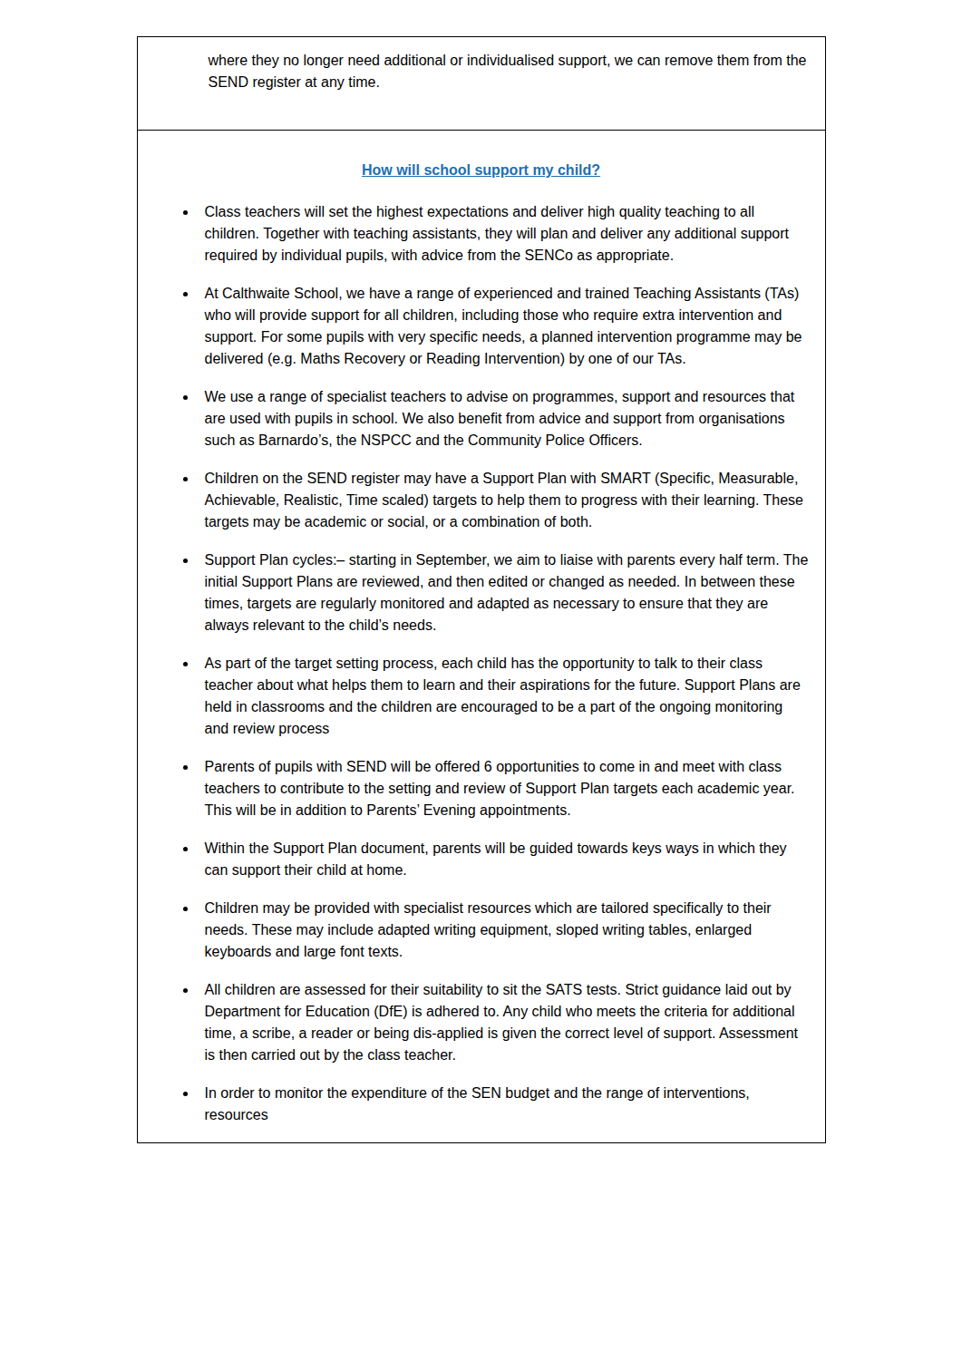where they no longer need additional or individualised support, we can remove them from the SEND register at any time.
How will school support my child?
Class teachers will set the highest expectations and deliver high quality teaching to all children. Together with teaching assistants, they will plan and deliver any additional support required by individual pupils, with advice from the SENCo as appropriate.
At Calthwaite School, we have a range of experienced and trained Teaching Assistants (TAs) who will provide support for all children, including those who require extra intervention and support. For some pupils with very specific needs, a planned intervention programme may be delivered (e.g. Maths Recovery or Reading Intervention) by one of our TAs.
We use a range of specialist teachers to advise on programmes, support and resources that are used with pupils in school. We also benefit from advice and support from organisations such as Barnardo’s, the NSPCC and the Community Police Officers.
Children on the SEND register may have a Support Plan with SMART (Specific, Measurable, Achievable, Realistic, Time scaled) targets to help them to progress with their learning. These targets may be academic or social, or a combination of both.
Support Plan cycles:– starting in September, we aim to liaise with parents every half term. The initial Support Plans are reviewed, and then edited or changed as needed. In between these times, targets are regularly monitored and adapted as necessary to ensure that they are always relevant to the child’s needs.
As part of the target setting process, each child has the opportunity to talk to their class teacher about what helps them to learn and their aspirations for the future. Support Plans are held in classrooms and the children are encouraged to be a part of the ongoing monitoring and review process
Parents of pupils with SEND will be offered 6 opportunities to come in and meet with class teachers to contribute to the setting and review of Support Plan targets each academic year. This will be in addition to Parents’ Evening appointments.
Within the Support Plan document, parents will be guided towards keys ways in which they can support their child at home.
Children may be provided with specialist resources which are tailored specifically to their needs. These may include adapted writing equipment, sloped writing tables, enlarged keyboards and large font texts.
All children are assessed for their suitability to sit the SATS tests. Strict guidance laid out by Department for Education (DfE) is adhered to. Any child who meets the criteria for additional time, a scribe, a reader or being dis-applied is given the correct level of support. Assessment is then carried out by the class teacher.
In order to monitor the expenditure of the SEN budget and the range of interventions, resources